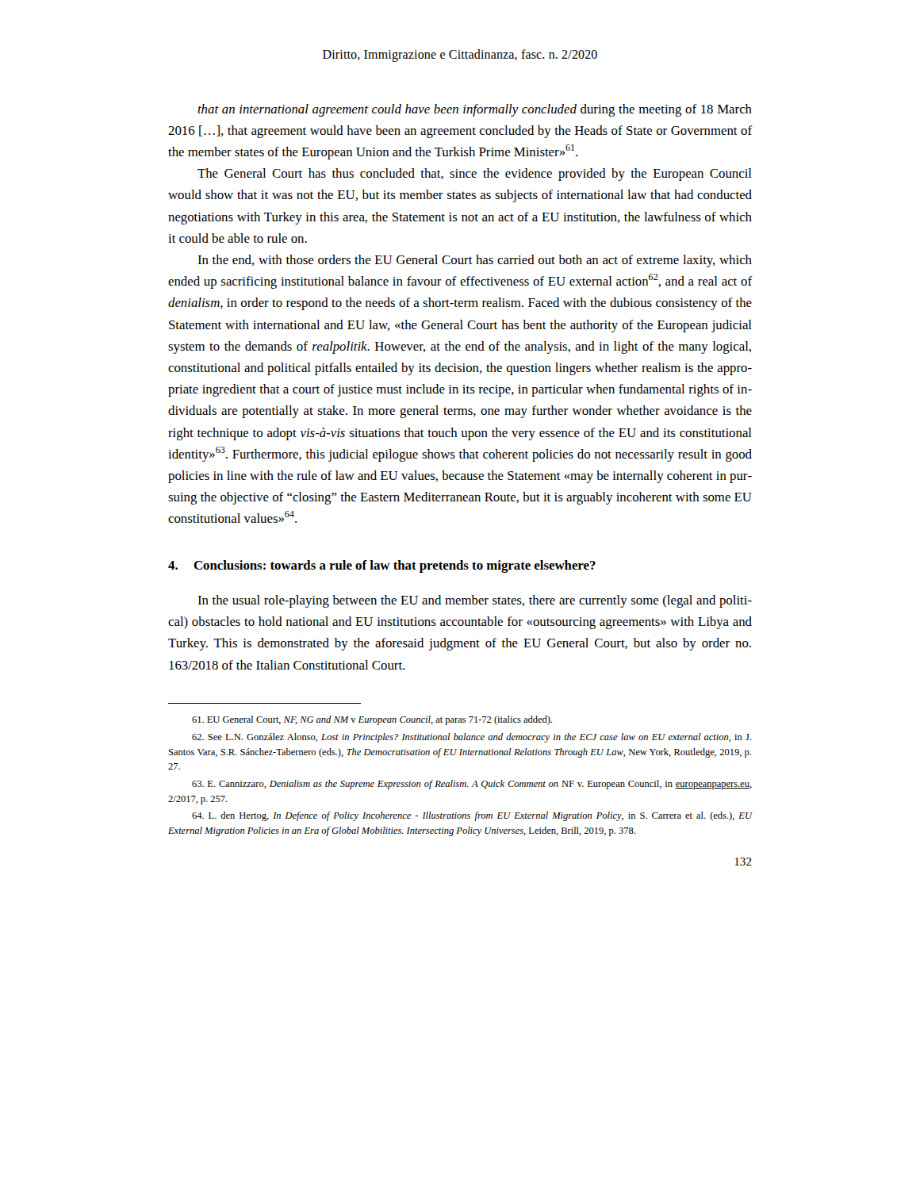Diritto, Immigrazione e Cittadinanza, fasc. n. 2/2020
that an international agreement could have been informally concluded during the meeting of 18 March 2016 […], that agreement would have been an agreement concluded by the Heads of State or Government of the member states of the European Union and the Turkish Prime Minister»61.
The General Court has thus concluded that, since the evidence provided by the European Council would show that it was not the EU, but its member states as subjects of international law that had conducted negotiations with Turkey in this area, the Statement is not an act of a EU institution, the lawfulness of which it could be able to rule on.
In the end, with those orders the EU General Court has carried out both an act of extreme laxity, which ended up sacrificing institutional balance in favour of effectiveness of EU external action62, and a real act of denialism, in order to respond to the needs of a short-term realism. Faced with the dubious consistency of the Statement with international and EU law, «the General Court has bent the authority of the European judicial system to the demands of realpolitik. However, at the end of the analysis, and in light of the many logical, constitutional and political pitfalls entailed by its decision, the question lingers whether realism is the appropriate ingredient that a court of justice must include in its recipe, in particular when fundamental rights of individuals are potentially at stake. In more general terms, one may further wonder whether avoidance is the right technique to adopt vis-à-vis situations that touch upon the very essence of the EU and its constitutional identity»63. Furthermore, this judicial epilogue shows that coherent policies do not necessarily result in good policies in line with the rule of law and EU values, because the Statement «may be internally coherent in pursuing the objective of “closing” the Eastern Mediterranean Route, but it is arguably incoherent with some EU constitutional values»64.
4. Conclusions: towards a rule of law that pretends to migrate elsewhere?
In the usual role-playing between the EU and member states, there are currently some (legal and political) obstacles to hold national and EU institutions accountable for «outsourcing agreements» with Libya and Turkey. This is demonstrated by the aforesaid judgment of the EU General Court, but also by order no. 163/2018 of the Italian Constitutional Court.
61. EU General Court, NF, NG and NM v European Council, at paras 71-72 (italics added).
62. See L.N. González Alonso, Lost in Principles? Institutional balance and democracy in the ECJ case law on EU external action, in J. Santos Vara, S.R. Sánchez-Tabernero (eds.), The Democratisation of EU International Relations Through EU Law, New York, Routledge, 2019, p. 27.
63. E. Cannizzaro, Denialism as the Supreme Expression of Realism. A Quick Comment on NF v. European Council, in europeanpapers.eu, 2/2017, p. 257.
64. L. den Hertog, In Defence of Policy Incoherence - Illustrations from EU External Migration Policy, in S. Carrera et al. (eds.), EU External Migration Policies in an Era of Global Mobilities. Intersecting Policy Universes, Leiden, Brill, 2019, p. 378.
132